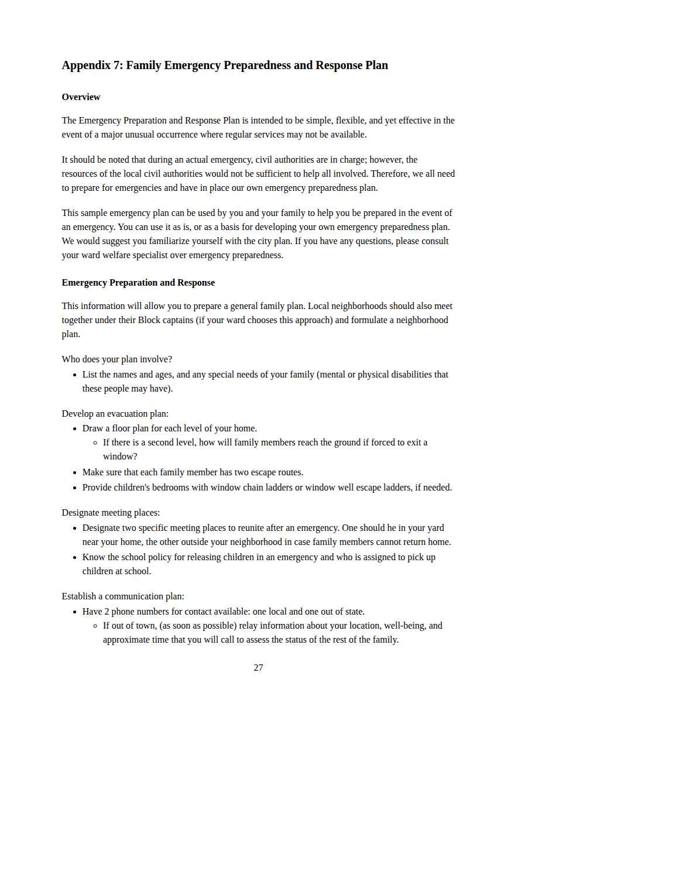Appendix 7: Family Emergency Preparedness and Response Plan
Overview
The Emergency Preparation and Response Plan is intended to be simple, flexible, and yet effective in the event of a major unusual occurrence where regular services may not be available.
It should be noted that during an actual emergency, civil authorities are in charge; however, the resources of the local civil authorities would not be sufficient to help all involved. Therefore, we all need to prepare for emergencies and have in place our own emergency preparedness plan.
This sample emergency plan can be used by you and your family to help you be prepared in the event of an emergency. You can use it as is, or as a basis for developing your own emergency preparedness plan. We would suggest you familiarize yourself with the city plan. If you have any questions, please consult your ward welfare specialist over emergency preparedness.
Emergency Preparation and Response
This information will allow you to prepare a general family plan. Local neighborhoods should also meet together under their Block captains (if your ward chooses this approach) and formulate a neighborhood plan.
Who does your plan involve?
List the names and ages, and any special needs of your family (mental or physical disabilities that these people may have).
Develop an evacuation plan:
Draw a floor plan for each level of your home.
If there is a second level, how will family members reach the ground if forced to exit a window?
Make sure that each family member has two escape routes.
Provide children's bedrooms with window chain ladders or window well escape ladders, if needed.
Designate meeting places:
Designate two specific meeting places to reunite after an emergency. One should he in your yard near your home, the other outside your neighborhood in case family members cannot return home.
Know the school policy for releasing children in an emergency and who is assigned to pick up children at school.
Establish a communication plan:
Have 2 phone numbers for contact available: one local and one out of state.
If out of town, (as soon as possible) relay information about your location, well-being, and approximate time that you will call to assess the status of the rest of the family.
27